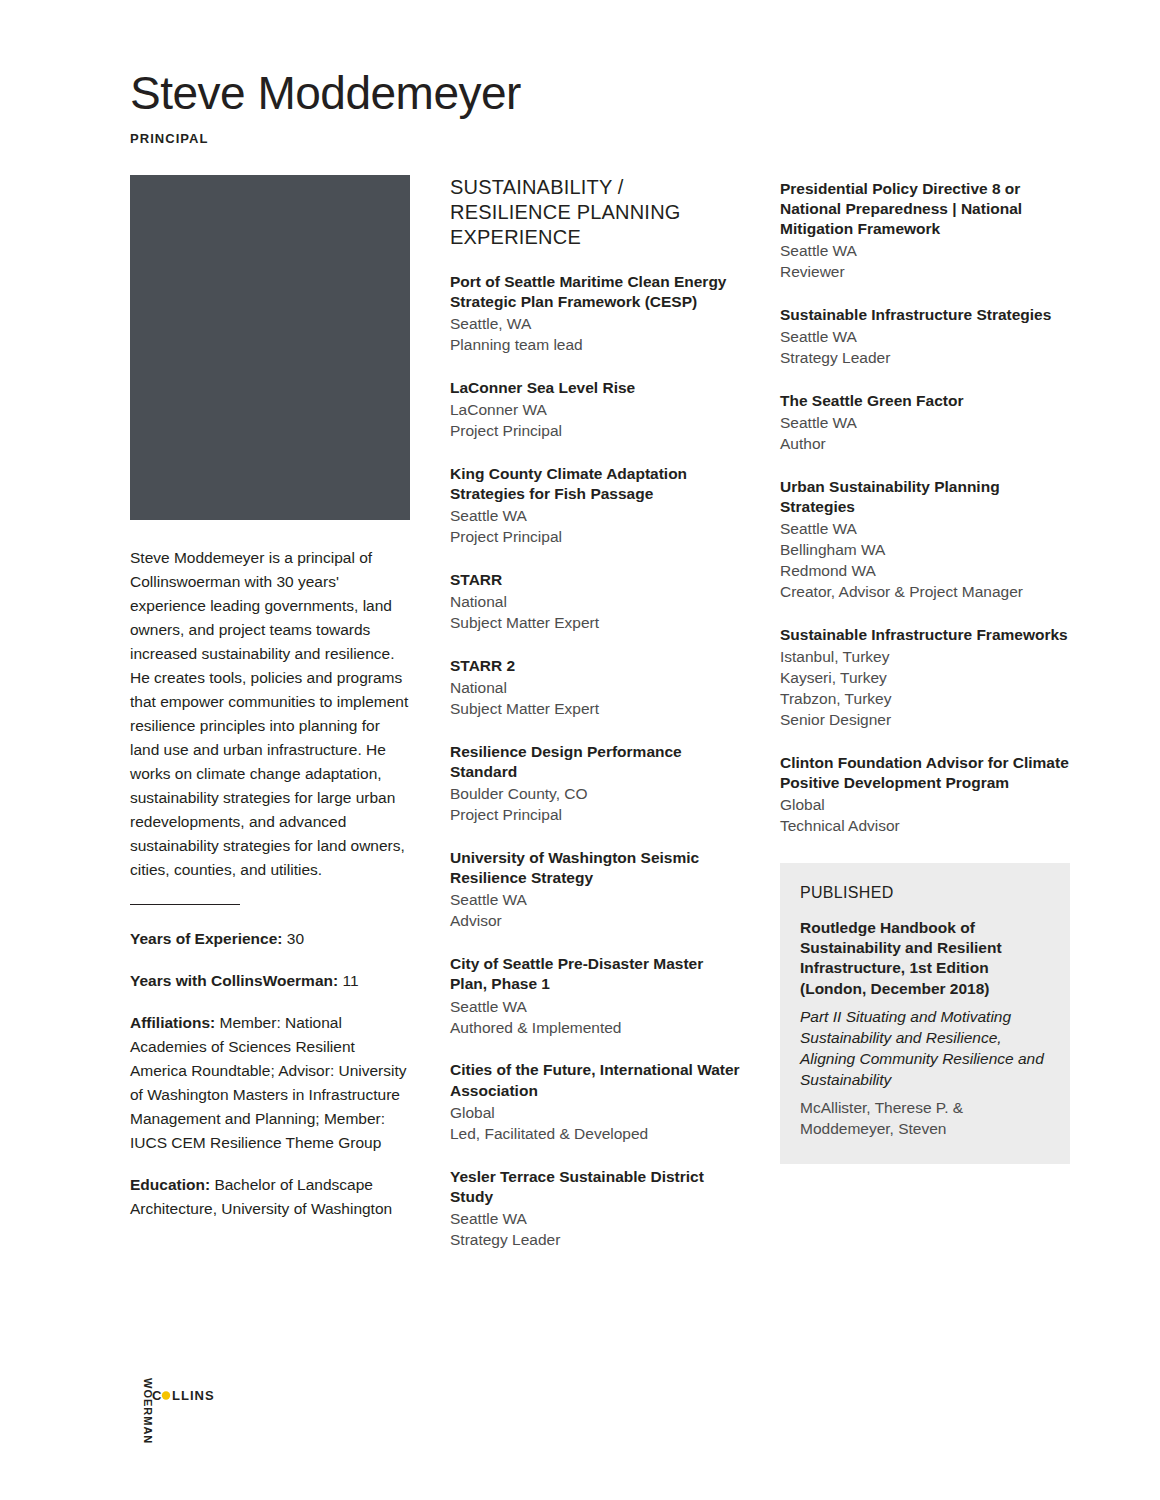Steve Moddemeyer
PRINCIPAL
Steve Moddemeyer is a principal of Collinswoerman with 30 years' experience leading governments, land owners, and project teams towards increased sustainability and resilience. He creates tools, policies and programs that empower communities to implement resilience principles into planning for land use and urban infrastructure. He works on climate change adaptation, sustainability strategies for large urban redevelopments, and advanced sustainability strategies for land owners, cities, counties, and utilities.
Years of Experience: 30
Years with CollinsWoerman: 11
Affiliations: Member: National Academies of Sciences Resilient America Roundtable; Advisor: University of Washington Masters in Infrastructure Management and Planning; Member: IUCS CEM Resilience Theme Group
Education: Bachelor of Landscape Architecture, University of Washington
SUSTAINABILITY /
RESILIENCE PLANNING
EXPERIENCE
Port of Seattle Maritime Clean Energy Strategic Plan Framework (CESP)
Seattle, WA
Planning team lead
LaConner Sea Level Rise
LaConner WA
Project Principal
King County Climate Adaptation Strategies for Fish Passage
Seattle WA
Project Principal
STARR
National
Subject Matter Expert
STARR 2
National
Subject Matter Expert
Resilience Design Performance Standard
Boulder County, CO
Project Principal
University of Washington Seismic Resilience Strategy
Seattle WA
Advisor
City of Seattle Pre-Disaster Master Plan, Phase 1
Seattle WA
Authored & Implemented
Cities of the Future, International Water Association
Global
Led, Facilitated & Developed
Yesler Terrace Sustainable District Study
Seattle WA
Strategy Leader
Presidential Policy Directive 8 or National Preparedness | National Mitigation Framework
Seattle WA
Reviewer
Sustainable Infrastructure Strategies
Seattle WA
Strategy Leader
The Seattle Green Factor
Seattle WA
Author
Urban Sustainability Planning Strategies
Seattle WA
Bellingham WA
Redmond WA
Creator, Advisor & Project Manager
Sustainable Infrastructure Frameworks
Istanbul, Turkey
Kayseri, Turkey
Trabzon, Turkey
Senior Designer
Clinton Foundation Advisor for Climate Positive Development Program
Global
Technical Advisor
PUBLISHED
Routledge Handbook of Sustainability and Resilient Infrastructure, 1st Edition (London, December 2018)
Part II Situating and Motivating Sustainability and Resilience, Aligning Community Resilience and Sustainability
McAllister, Therese P. & Moddemeyer, Steven
WOERMAN C LLINS